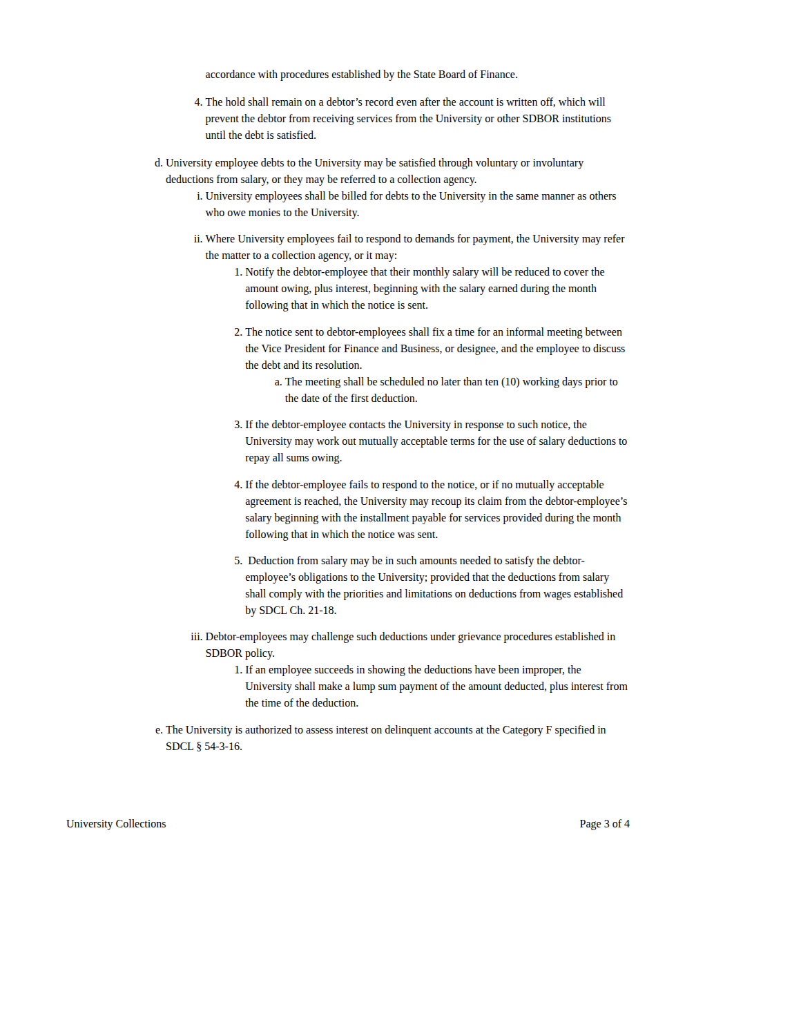accordance with procedures established by the State Board of Finance.
The hold shall remain on a debtor’s record even after the account is written off, which will prevent the debtor from receiving services from the University or other SDBOR institutions until the debt is satisfied.
University employee debts to the University may be satisfied through voluntary or involuntary deductions from salary, or they may be referred to a collection agency.
University employees shall be billed for debts to the University in the same manner as others who owe monies to the University.
Where University employees fail to respond to demands for payment, the University may refer the matter to a collection agency, or it may:
Notify the debtor-employee that their monthly salary will be reduced to cover the amount owing, plus interest, beginning with the salary earned during the month following that in which the notice is sent.
The notice sent to debtor-employees shall fix a time for an informal meeting between the Vice President for Finance and Business, or designee, and the employee to discuss the debt and its resolution.
The meeting shall be scheduled no later than ten (10) working days prior to the date of the first deduction.
If the debtor-employee contacts the University in response to such notice, the University may work out mutually acceptable terms for the use of salary deductions to repay all sums owing.
If the debtor-employee fails to respond to the notice, or if no mutually acceptable agreement is reached, the University may recoup its claim from the debtor-employee’s salary beginning with the installment payable for services provided during the month following that in which the notice was sent.
Deduction from salary may be in such amounts needed to satisfy the debtor-employee’s obligations to the University; provided that the deductions from salary shall comply with the priorities and limitations on deductions from wages established by SDCL Ch. 21-18.
Debtor-employees may challenge such deductions under grievance procedures established in SDBOR policy.
If an employee succeeds in showing the deductions have been improper, the University shall make a lump sum payment of the amount deducted, plus interest from the time of the deduction.
The University is authorized to assess interest on delinquent accounts at the Category F specified in SDCL § 54-3-16.
University Collections Page 3 of 4